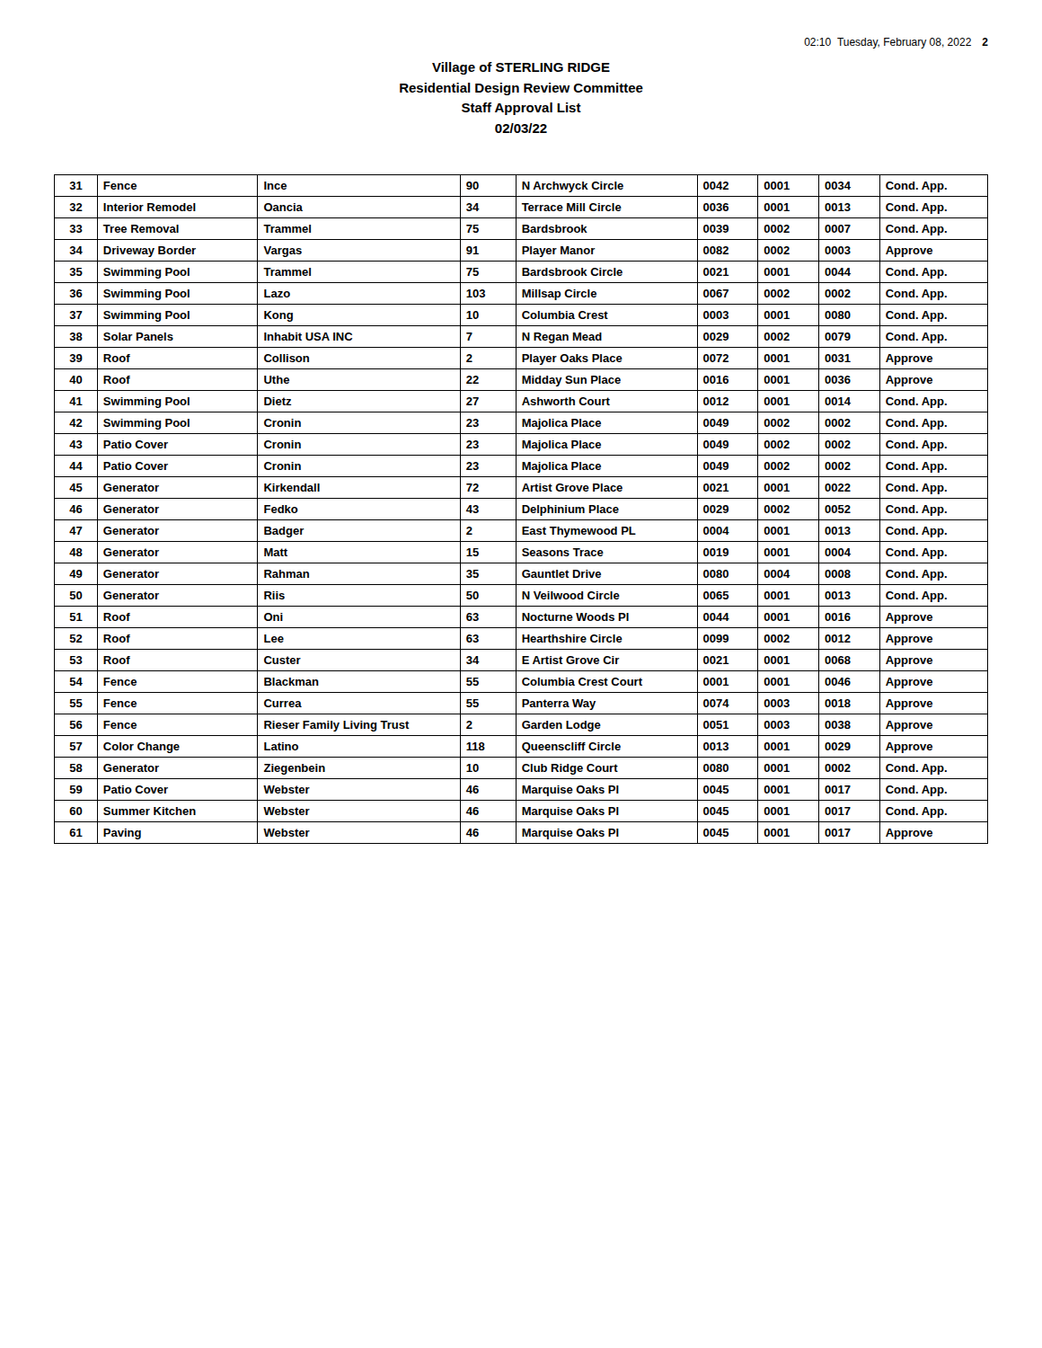02:10 Tuesday, February 08, 20222
Village of STERLING RIDGE
Residential Design Review Committee
Staff Approval List
02/03/22
| 31 | Fence | Ince | 90 | N Archwyck Circle | 0042 | 0001 | 0034 | Cond. App. |
| 32 | Interior Remodel | Oancia | 34 | Terrace Mill Circle | 0036 | 0001 | 0013 | Cond. App. |
| 33 | Tree Removal | Trammel | 75 | Bardsbrook | 0039 | 0002 | 0007 | Cond. App. |
| 34 | Driveway Border | Vargas | 91 | Player Manor | 0082 | 0002 | 0003 | Approve |
| 35 | Swimming Pool | Trammel | 75 | Bardsbrook Circle | 0021 | 0001 | 0044 | Cond. App. |
| 36 | Swimming Pool | Lazo | 103 | Millsap Circle | 0067 | 0002 | 0002 | Cond. App. |
| 37 | Swimming Pool | Kong | 10 | Columbia Crest | 0003 | 0001 | 0080 | Cond. App. |
| 38 | Solar Panels | Inhabit USA INC | 7 | N Regan Mead | 0029 | 0002 | 0079 | Cond. App. |
| 39 | Roof | Collison | 2 | Player Oaks Place | 0072 | 0001 | 0031 | Approve |
| 40 | Roof | Uthe | 22 | Midday Sun Place | 0016 | 0001 | 0036 | Approve |
| 41 | Swimming Pool | Dietz | 27 | Ashworth Court | 0012 | 0001 | 0014 | Cond. App. |
| 42 | Swimming Pool | Cronin | 23 | Majolica Place | 0049 | 0002 | 0002 | Cond. App. |
| 43 | Patio Cover | Cronin | 23 | Majolica Place | 0049 | 0002 | 0002 | Cond. App. |
| 44 | Patio Cover | Cronin | 23 | Majolica Place | 0049 | 0002 | 0002 | Cond. App. |
| 45 | Generator | Kirkendall | 72 | Artist Grove Place | 0021 | 0001 | 0022 | Cond. App. |
| 46 | Generator | Fedko | 43 | Delphinium Place | 0029 | 0002 | 0052 | Cond. App. |
| 47 | Generator | Badger | 2 | East Thymewood PL | 0004 | 0001 | 0013 | Cond. App. |
| 48 | Generator | Matt | 15 | Seasons Trace | 0019 | 0001 | 0004 | Cond. App. |
| 49 | Generator | Rahman | 35 | Gauntlet Drive | 0080 | 0004 | 0008 | Cond. App. |
| 50 | Generator | Riis | 50 | N Veilwood Circle | 0065 | 0001 | 0013 | Cond. App. |
| 51 | Roof | Oni | 63 | Nocturne Woods Pl | 0044 | 0001 | 0016 | Approve |
| 52 | Roof | Lee | 63 | Hearthshire Circle | 0099 | 0002 | 0012 | Approve |
| 53 | Roof | Custer | 34 | E Artist Grove Cir | 0021 | 0001 | 0068 | Approve |
| 54 | Fence | Blackman | 55 | Columbia Crest Court | 0001 | 0001 | 0046 | Approve |
| 55 | Fence | Currea | 55 | Panterra Way | 0074 | 0003 | 0018 | Approve |
| 56 | Fence | Rieser Family Living Trust | 2 | Garden Lodge | 0051 | 0003 | 0038 | Approve |
| 57 | Color Change | Latino | 118 | Queenscliff Circle | 0013 | 0001 | 0029 | Approve |
| 58 | Generator | Ziegenbein | 10 | Club Ridge Court | 0080 | 0001 | 0002 | Cond. App. |
| 59 | Patio Cover | Webster | 46 | Marquise Oaks Pl | 0045 | 0001 | 0017 | Cond. App. |
| 60 | Summer Kitchen | Webster | 46 | Marquise Oaks Pl | 0045 | 0001 | 0017 | Cond. App. |
| 61 | Paving | Webster | 46 | Marquise Oaks Pl | 0045 | 0001 | 0017 | Approve |